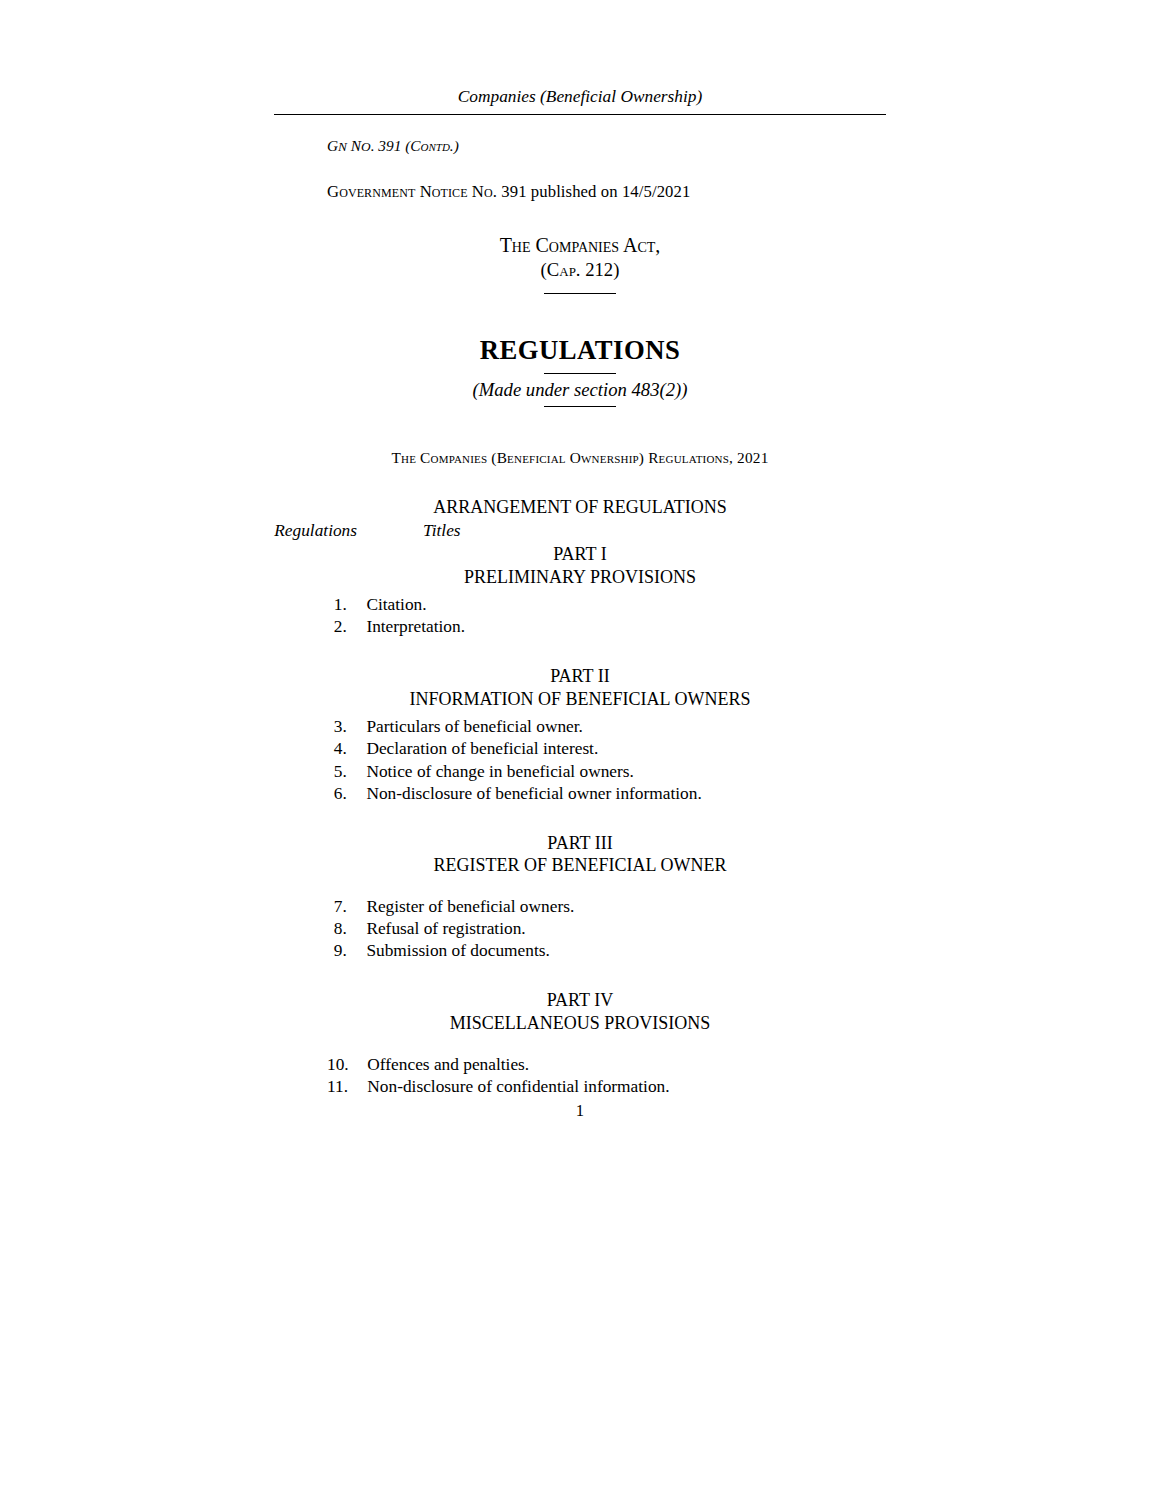Companies (Beneficial Ownership)
GN NO. 391 (Contd.)
Government Notice No. 391 published on 14/5/2021
The Companies Act,
(Cap. 212)
REGULATIONS
(Made under section 483(2))
The Companies (Beneficial Ownership) Regulations, 2021
ARRANGEMENT OF REGULATIONS
Regulations Titles
PART I
PRELIMINARY PROVISIONS
1. Citation.
2. Interpretation.
PART II
INFORMATION OF BENEFICIAL OWNERS
3. Particulars of beneficial owner.
4. Declaration of beneficial interest.
5. Notice of change in beneficial owners.
6. Non-disclosure of beneficial owner information.
PART III
REGISTER OF BENEFICIAL OWNER
7. Register of beneficial owners.
8. Refusal of registration.
9. Submission of documents.
PART IV
MISCELLANEOUS PROVISIONS
10. Offences and penalties.
11. Non-disclosure of confidential information.
1